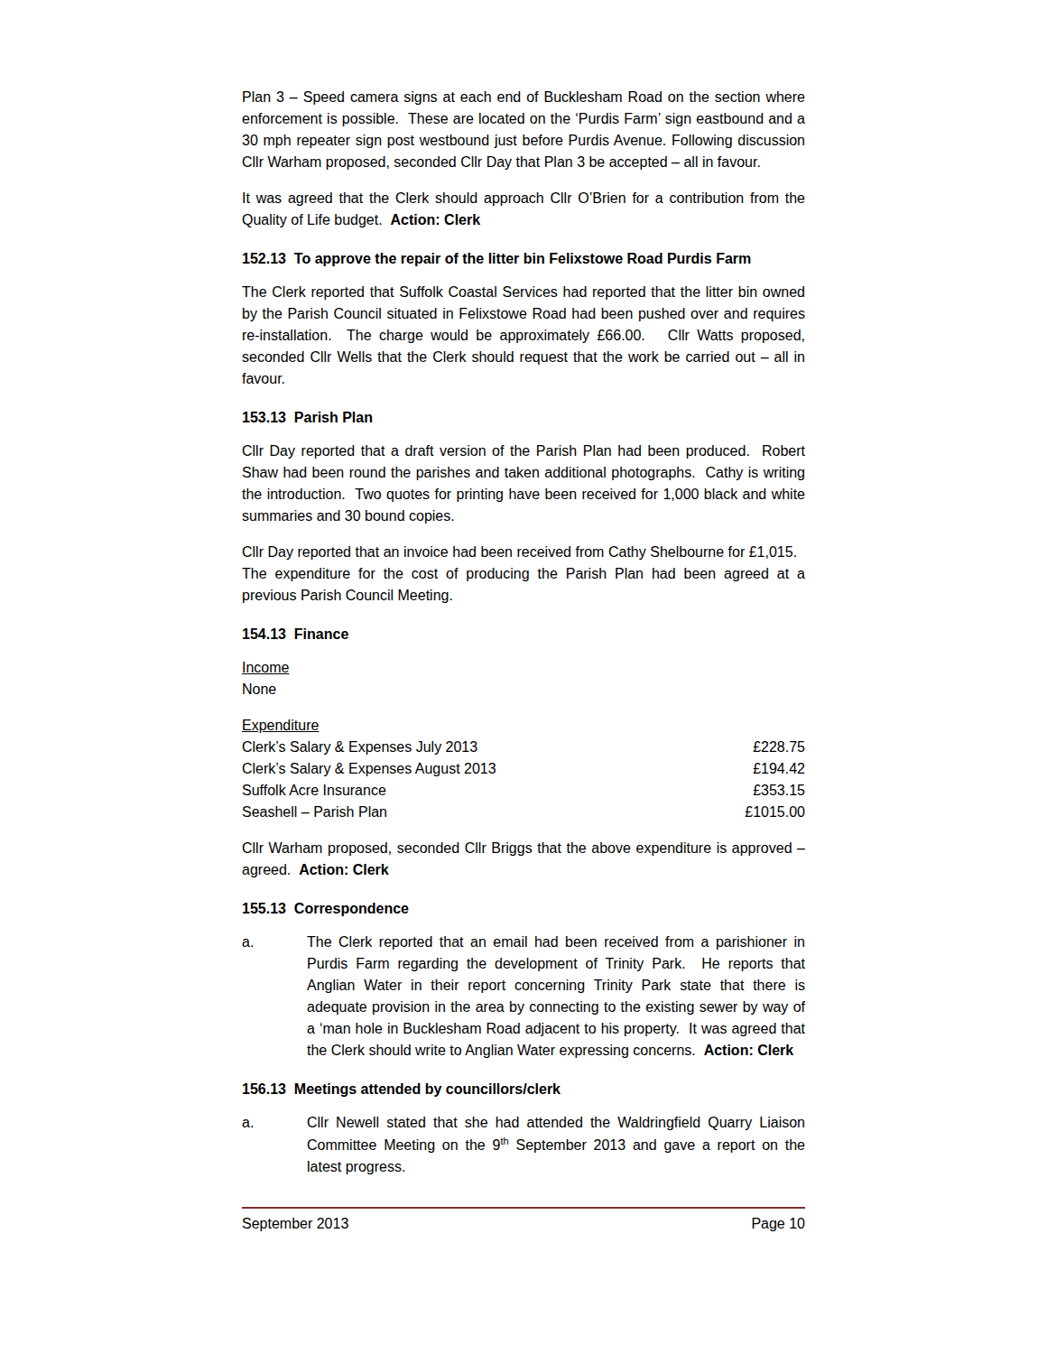Plan 3 – Speed camera signs at each end of Bucklesham Road on the section where enforcement is possible. These are located on the ‘Purdis Farm’ sign eastbound and a 30 mph repeater sign post westbound just before Purdis Avenue. Following discussion Cllr Warham proposed, seconded Cllr Day that Plan 3 be accepted – all in favour.
It was agreed that the Clerk should approach Cllr O’Brien for a contribution from the Quality of Life budget. Action: Clerk
152.13 To approve the repair of the litter bin Felixstowe Road Purdis Farm
The Clerk reported that Suffolk Coastal Services had reported that the litter bin owned by the Parish Council situated in Felixstowe Road had been pushed over and requires re-installation. The charge would be approximately £66.00. Cllr Watts proposed, seconded Cllr Wells that the Clerk should request that the work be carried out – all in favour.
153.13 Parish Plan
Cllr Day reported that a draft version of the Parish Plan had been produced. Robert Shaw had been round the parishes and taken additional photographs. Cathy is writing the introduction. Two quotes for printing have been received for 1,000 black and white summaries and 30 bound copies.
Cllr Day reported that an invoice had been received from Cathy Shelbourne for £1,015. The expenditure for the cost of producing the Parish Plan had been agreed at a previous Parish Council Meeting.
154.13 Finance
Income
None
Expenditure
Clerk’s Salary & Expenses July 2013£228.75
Clerk’s Salary & Expenses August 2013£194.42
Suffolk Acre Insurance£353.15
Seashell – Parish Plan£1015.00
Cllr Warham proposed, seconded Cllr Briggs that the above expenditure is approved – agreed. Action: Clerk
155.13 Correspondence
a.
The Clerk reported that an email had been received from a parishioner in Purdis Farm regarding the development of Trinity Park. He reports that Anglian Water in their report concerning Trinity Park state that there is adequate provision in the area by connecting to the existing sewer by way of a ‘man hole in Bucklesham Road adjacent to his property. It was agreed that the Clerk should write to Anglian Water expressing concerns. Action: Clerk
156.13 Meetings attended by councillors/clerk
a.
Cllr Newell stated that she had attended the Waldringfield Quarry Liaison Committee Meeting on the 9th September 2013 and gave a report on the latest progress.
September 2013 Page 10